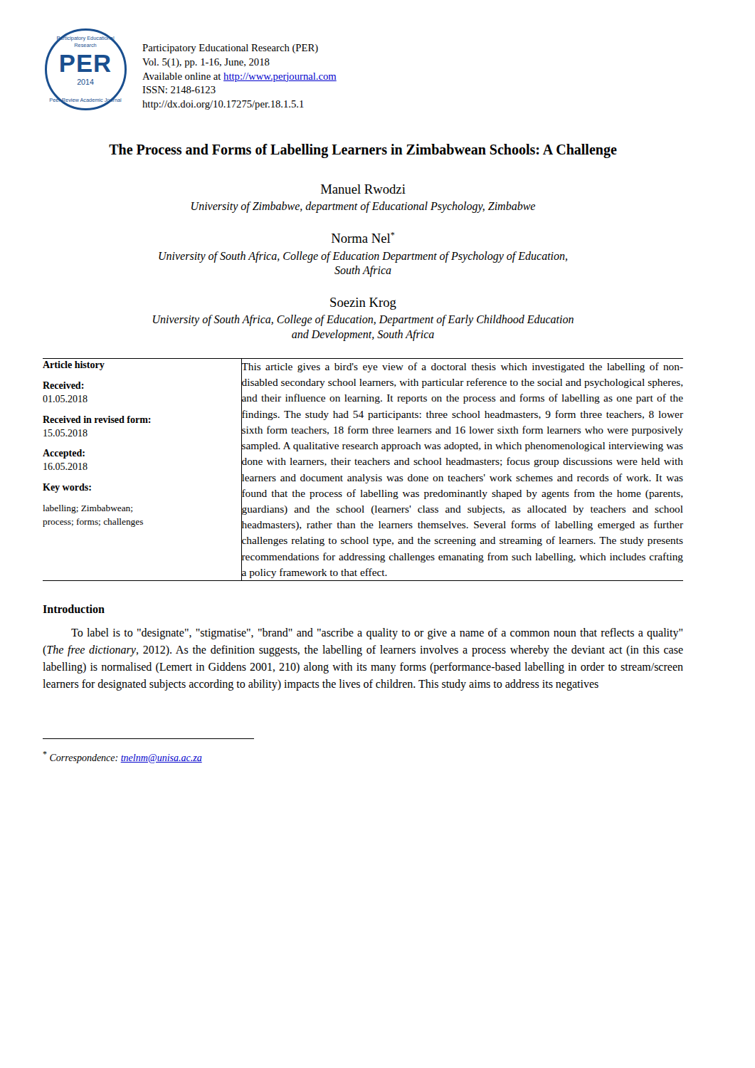Participatory Educational Research
PER
2014
Peer Review Academic Journal
Participatory Educational Research (PER)
Vol. 5(1), pp. 1-16, June, 2018
Available online at http://www.perjournal.com
ISSN: 2148-6123
http://dx.doi.org/10.17275/per.18.1.5.1
The Process and Forms of Labelling Learners in Zimbabwean Schools: A Challenge
Manuel Rwodzi
University of Zimbabwe, department of Educational Psychology, Zimbabwe
Norma Nel*
University of South Africa, College of Education Department of Psychology of Education,
South Africa
Soezin Krog
University of South Africa, College of Education, Department of Early Childhood Education
and Development, South Africa
| Article history Received: 01.05.2018 Received in revised form: 15.05.2018 Accepted: 16.05.2018 Key words: labelling; Zimbabwean; process; forms; challenges | This article gives a bird's eye view of a doctoral thesis which investigated the labelling of non-disabled secondary school learners, with particular reference to the social and psychological spheres, and their influence on learning. It reports on the process and forms of labelling as one part of the findings. The study had 54 participants: three school headmasters, 9 form three teachers, 8 lower sixth form teachers, 18 form three learners and 16 lower sixth form learners who were purposively sampled. A qualitative research approach was adopted, in which phenomenological interviewing was done with learners, their teachers and school headmasters; focus group discussions were held with learners and document analysis was done on teachers' work schemes and records of work. It was found that the process of labelling was predominantly shaped by agents from the home (parents, guardians) and the school (learners' class and subjects, as allocated by teachers and school headmasters), rather than the learners themselves. Several forms of labelling emerged as further challenges relating to school type, and the screening and streaming of learners. The study presents recommendations for addressing challenges emanating from such labelling, which includes crafting a policy framework to that effect. |
Introduction
To label is to "designate", "stigmatise", "brand" and "ascribe a quality to or give a name of a common noun that reflects a quality" (The free dictionary, 2012). As the definition suggests, the labelling of learners involves a process whereby the deviant act (in this case labelling) is normalised (Lemert in Giddens 2001, 210) along with its many forms (performance-based labelling in order to stream/screen learners for designated subjects according to ability) impacts the lives of children. This study aims to address its negatives
* Correspondence: tnelnm@unisa.ac.za